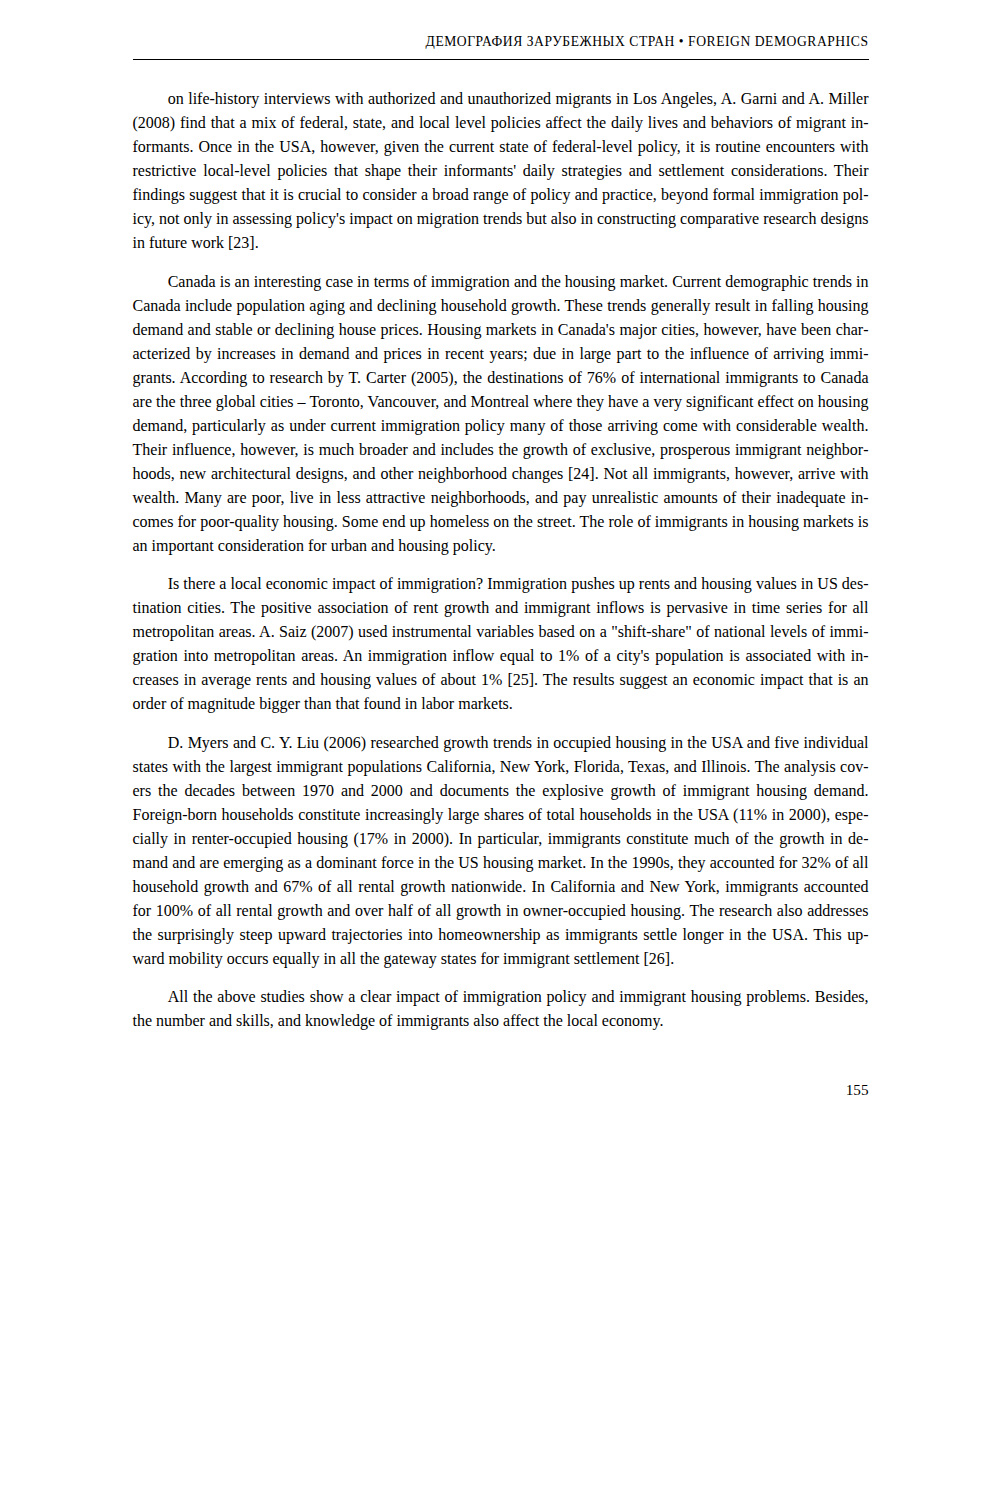ДЕМОГРАФИЯ ЗАРУБЕЖНЫХ СТРАН • FOREIGN DEMOGRAPHICS
on life-history interviews with authorized and unauthorized migrants in Los Angeles, A. Garni and A. Miller (2008) find that a mix of federal, state, and local level policies affect the daily lives and behaviors of migrant informants. Once in the USA, however, given the current state of federal-level policy, it is routine encounters with restrictive local-level policies that shape their informants' daily strategies and settlement considerations. Their findings suggest that it is crucial to consider a broad range of policy and practice, beyond formal immigration policy, not only in assessing policy's impact on migration trends but also in constructing comparative research designs in future work [23].
Canada is an interesting case in terms of immigration and the housing market. Current demographic trends in Canada include population aging and declining household growth. These trends generally result in falling housing demand and stable or declining house prices. Housing markets in Canada's major cities, however, have been characterized by increases in demand and prices in recent years; due in large part to the influence of arriving immigrants. According to research by T. Carter (2005), the destinations of 76% of international immigrants to Canada are the three global cities – Toronto, Vancouver, and Montreal where they have a very significant effect on housing demand, particularly as under current immigration policy many of those arriving come with considerable wealth. Their influence, however, is much broader and includes the growth of exclusive, prosperous immigrant neighborhoods, new architectural designs, and other neighborhood changes [24]. Not all immigrants, however, arrive with wealth. Many are poor, live in less attractive neighborhoods, and pay unrealistic amounts of their inadequate incomes for poor-quality housing. Some end up homeless on the street. The role of immigrants in housing markets is an important consideration for urban and housing policy.
Is there a local economic impact of immigration? Immigration pushes up rents and housing values in US destination cities. The positive association of rent growth and immigrant inflows is pervasive in time series for all metropolitan areas. A. Saiz (2007) used instrumental variables based on a "shift-share" of national levels of immigration into metropolitan areas. An immigration inflow equal to 1% of a city's population is associated with increases in average rents and housing values of about 1% [25]. The results suggest an economic impact that is an order of magnitude bigger than that found in labor markets.
D. Myers and C. Y. Liu (2006) researched growth trends in occupied housing in the USA and five individual states with the largest immigrant populations California, New York, Florida, Texas, and Illinois. The analysis covers the decades between 1970 and 2000 and documents the explosive growth of immigrant housing demand. Foreign-born households constitute increasingly large shares of total households in the USA (11% in 2000), especially in renter-occupied housing (17% in 2000). In particular, immigrants constitute much of the growth in demand and are emerging as a dominant force in the US housing market. In the 1990s, they accounted for 32% of all household growth and 67% of all rental growth nationwide. In California and New York, immigrants accounted for 100% of all rental growth and over half of all growth in owner-occupied housing. The research also addresses the surprisingly steep upward trajectories into homeownership as immigrants settle longer in the USA. This upward mobility occurs equally in all the gateway states for immigrant settlement [26].
All the above studies show a clear impact of immigration policy and immigrant housing problems. Besides, the number and skills, and knowledge of immigrants also affect the local economy.
155